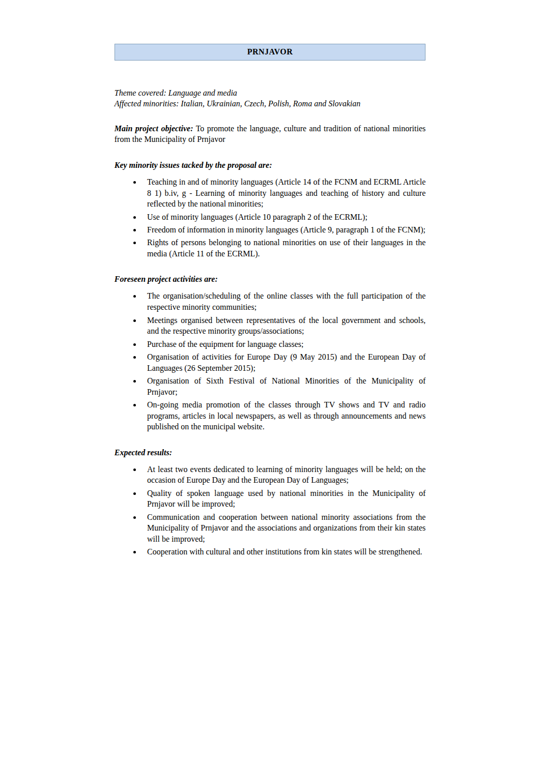PRNJAVOR
Theme covered: Language and media
Affected minorities: Italian, Ukrainian, Czech, Polish, Roma and Slovakian
Main project objective: To promote the language, culture and tradition of national minorities from the Municipality of Prnjavor
Key minority issues tacked by the proposal are:
Teaching in and of minority languages (Article 14 of the FCNM and ECRML Article 8 1) b.iv, g - Learning of minority languages and teaching of history and culture reflected by the national minorities;
Use of minority languages (Article 10 paragraph 2 of the ECRML);
Freedom of information in minority languages (Article 9, paragraph 1 of the FCNM);
Rights of persons belonging to national minorities on use of their languages in the media (Article 11 of the ECRML).
Foreseen project activities are:
The organisation/scheduling of the online classes with the full participation of the respective minority communities;
Meetings organised between representatives of the local government and schools, and the respective minority groups/associations;
Purchase of the equipment for language classes;
Organisation of activities for Europe Day (9 May 2015) and the European Day of Languages (26 September 2015);
Organisation of Sixth Festival of National Minorities of the Municipality of Prnjavor;
On-going media promotion of the classes through TV shows and TV and radio programs, articles in local newspapers, as well as through announcements and news published on the municipal website.
Expected results:
At least two events dedicated to learning of minority languages will be held; on the occasion of Europe Day and the European Day of Languages;
Quality of spoken language used by national minorities in the Municipality of Prnjavor will be improved;
Communication and cooperation between national minority associations from the Municipality of Prnjavor and the associations and organizations from their kin states will be improved;
Cooperation with cultural and other institutions from kin states will be strengthened.